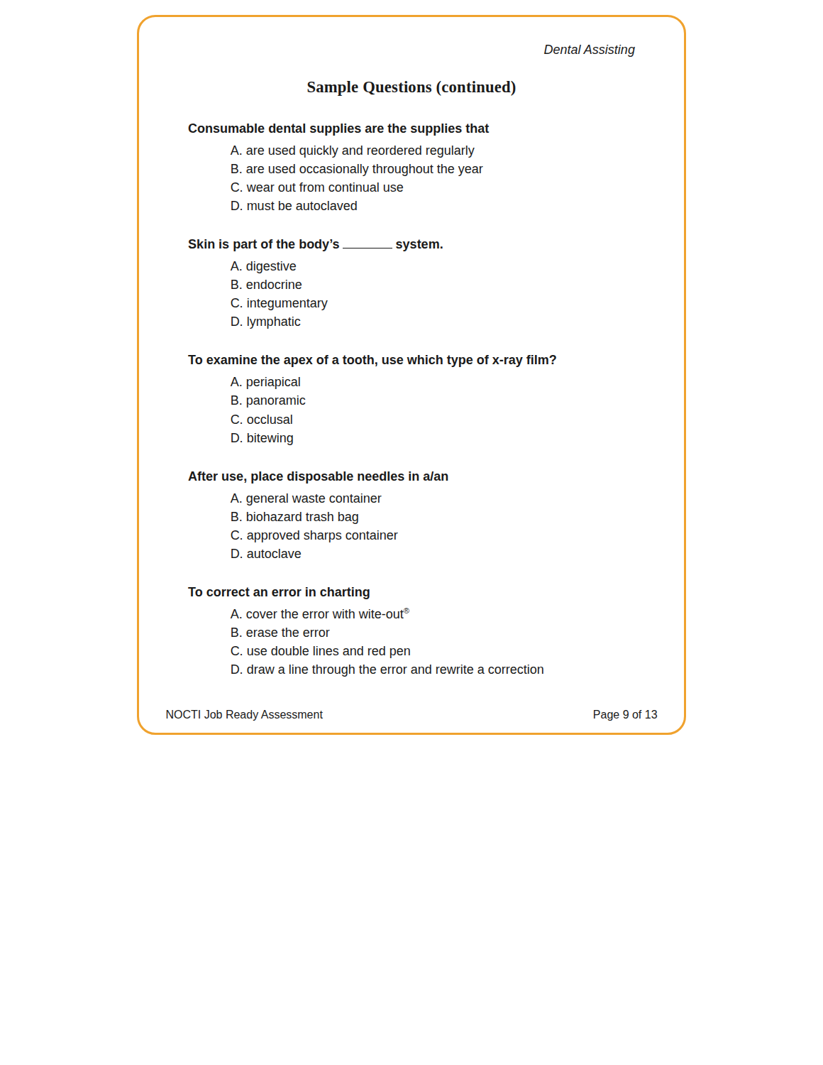Dental Assisting
Sample Questions (continued)
Consumable dental supplies are the supplies that
A. are used quickly and reordered regularly
B. are used occasionally throughout the year
C. wear out from continual use
D. must be autoclaved
Skin is part of the body’s system.
A. digestive
B. endocrine
C. integumentary
D. lymphatic
To examine the apex of a tooth, use which type of x-ray film?
A. periapical
B. panoramic
C. occlusal
D. bitewing
After use, place disposable needles in a/an
A. general waste container
B. biohazard trash bag
C. approved sharps container
D. autoclave
To correct an error in charting
A. cover the error with wite-out®
B. erase the error
C. use double lines and red pen
D. draw a line through the error and rewrite a correction
NOCTI Job Ready Assessment Page 9 of 13